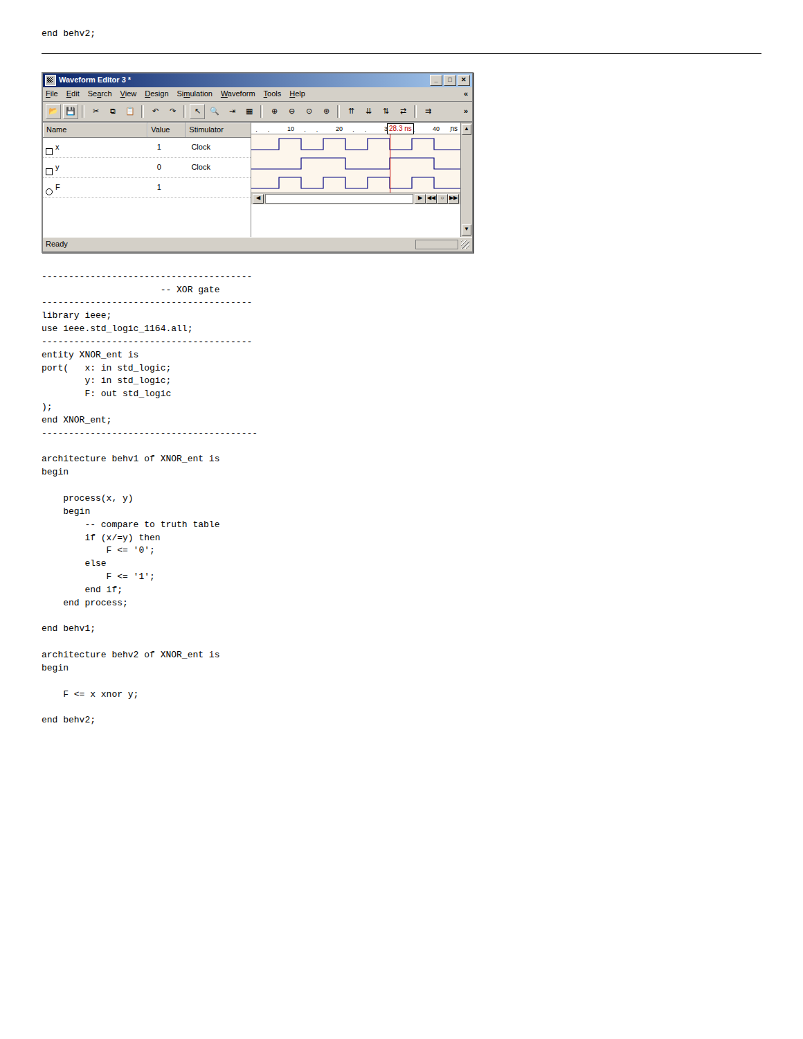end behv2;
Waveform Editor 3 * _ □ ✕
File Edit Search View Design Simulation Waveform Tools Help «
📂 💾 ✂ ⧉ 📋 ↶ ↷ ↖ 🔍 ⇥ ▦ ⊕ ⊖ ⊙ ⊛ ⇈ ⇊ ⇅ ⇄ ⇉ »
Name
Value
Stimulator
x
1
Clock
y
0
Clock
F
1
· · 10 · · 20 · · 30 · · 40 · ns 28.3 ns
◀ ▶ ◀◀ ○ ▶▶
▲ ▼
Ready
---------------------------------------
                      -- XOR gate
---------------------------------------
library ieee;
use ieee.std_logic_1164.all;
---------------------------------------
entity XNOR_ent is
port(   x: in std_logic;
        y: in std_logic;
        F: out std_logic
);
end XNOR_ent;
----------------------------------------

architecture behv1 of XNOR_ent is
begin

    process(x, y)
    begin
        -- compare to truth table
        if (x/=y) then
            F <= '0';
        else
            F <= '1';
        end if;
    end process;

end behv1;

architecture behv2 of XNOR_ent is
begin

    F <= x xnor y;

end behv2;